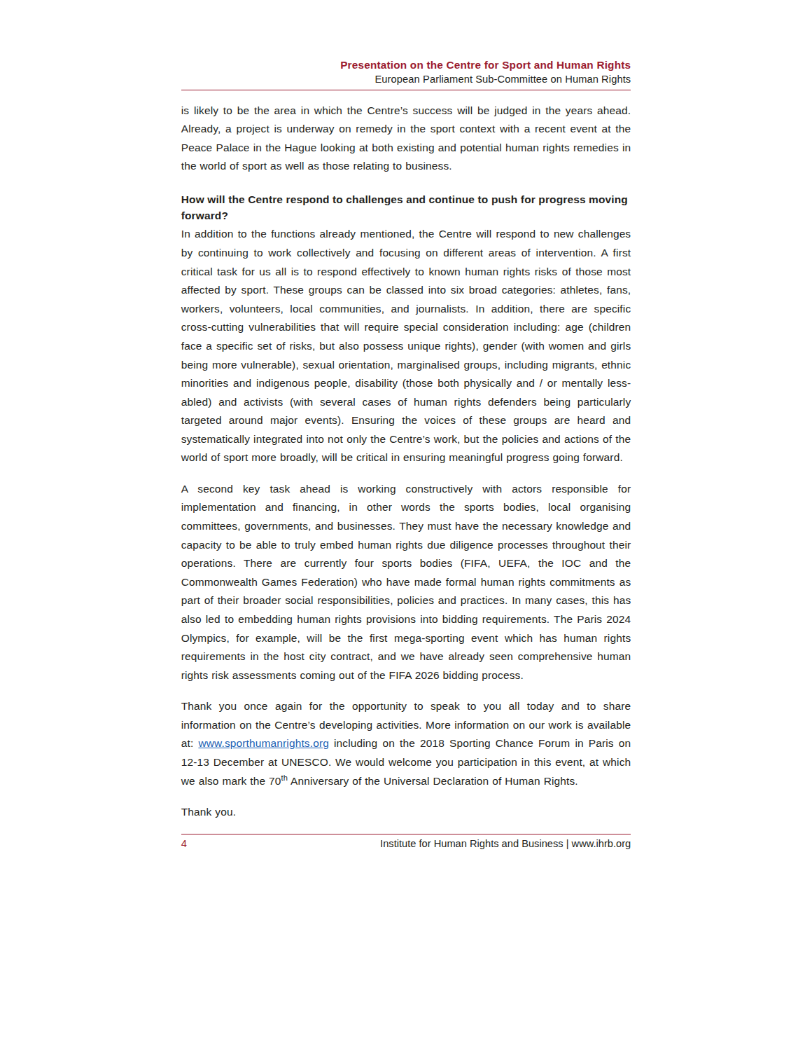Presentation on the Centre for Sport and Human Rights
European Parliament Sub-Committee on Human Rights
is likely to be the area in which the Centre’s success will be judged in the years ahead. Already, a project is underway on remedy in the sport context with a recent event at the Peace Palace in the Hague looking at both existing and potential human rights remedies in the world of sport as well as those relating to business.
How will the Centre respond to challenges and continue to push for progress moving forward?
In addition to the functions already mentioned, the Centre will respond to new challenges by continuing to work collectively and focusing on different areas of intervention. A first critical task for us all is to respond effectively to known human rights risks of those most affected by sport. These groups can be classed into six broad categories: athletes, fans, workers, volunteers, local communities, and journalists. In addition, there are specific cross-cutting vulnerabilities that will require special consideration including: age (children face a specific set of risks, but also possess unique rights), gender (with women and girls being more vulnerable), sexual orientation, marginalised groups, including migrants, ethnic minorities and indigenous people, disability (those both physically and / or mentally less-abled) and activists (with several cases of human rights defenders being particularly targeted around major events). Ensuring the voices of these groups are heard and systematically integrated into not only the Centre’s work, but the policies and actions of the world of sport more broadly, will be critical in ensuring meaningful progress going forward.
A second key task ahead is working constructively with actors responsible for implementation and financing, in other words the sports bodies, local organising committees, governments, and businesses. They must have the necessary knowledge and capacity to be able to truly embed human rights due diligence processes throughout their operations. There are currently four sports bodies (FIFA, UEFA, the IOC and the Commonwealth Games Federation) who have made formal human rights commitments as part of their broader social responsibilities, policies and practices. In many cases, this has also led to embedding human rights provisions into bidding requirements. The Paris 2024 Olympics, for example, will be the first mega-sporting event which has human rights requirements in the host city contract, and we have already seen comprehensive human rights risk assessments coming out of the FIFA 2026 bidding process.
Thank you once again for the opportunity to speak to you all today and to share information on the Centre’s developing activities. More information on our work is available at: www.sporthumanrights.org including on the 2018 Sporting Chance Forum in Paris on 12-13 December at UNESCO. We would welcome you participation in this event, at which we also mark the 70th Anniversary of the Universal Declaration of Human Rights.
Thank you.
4
Institute for Human Rights and Business | www.ihrb.org